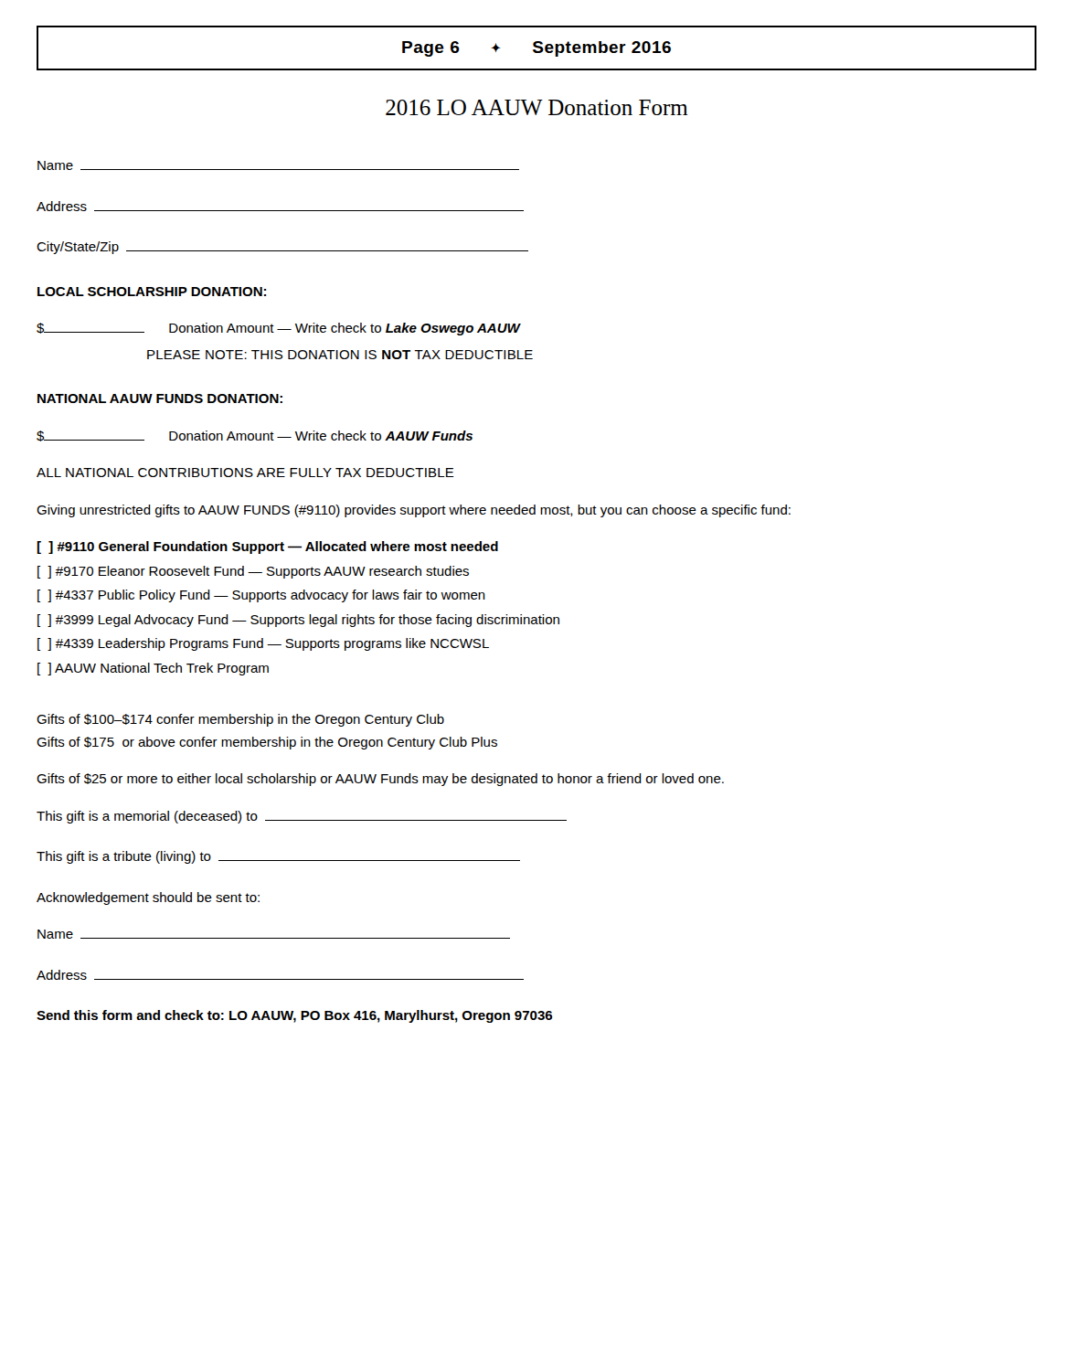Page 6 ✦ September 2016
2016 LO AAUW Donation Form
Name
Address
City/State/Zip
LOCAL SCHOLARSHIP DONATION:
$ Donation Amount — Write check to Lake Oswego AAUW
PLEASE NOTE: THIS DONATION IS NOT TAX DEDUCTIBLE
NATIONAL AAUW FUNDS DONATION:
$ Donation Amount — Write check to AAUW Funds
ALL NATIONAL CONTRIBUTIONS ARE FULLY TAX DEDUCTIBLE
Giving unrestricted gifts to AAUW FUNDS (#9110) provides support where needed most, but you can choose a specific fund:
[ ] #9110 General Foundation Support — Allocated where most needed
[ ] #9170 Eleanor Roosevelt Fund — Supports AAUW research studies
[ ] #4337 Public Policy Fund — Supports advocacy for laws fair to women
[ ] #3999 Legal Advocacy Fund — Supports legal rights for those facing discrimination
[ ] #4339 Leadership Programs Fund — Supports programs like NCCWSL
[ ] AAUW National Tech Trek Program
Gifts of $100–$174 confer membership in the Oregon Century Club
Gifts of $175 or above confer membership in the Oregon Century Club Plus
Gifts of $25 or more to either local scholarship or AAUW Funds may be designated to honor a friend or loved one.
This gift is a memorial (deceased) to
This gift is a tribute (living) to
Acknowledgement should be sent to:
Name
Address
Send this form and check to: LO AAUW, PO Box 416, Marylhurst, Oregon 97036